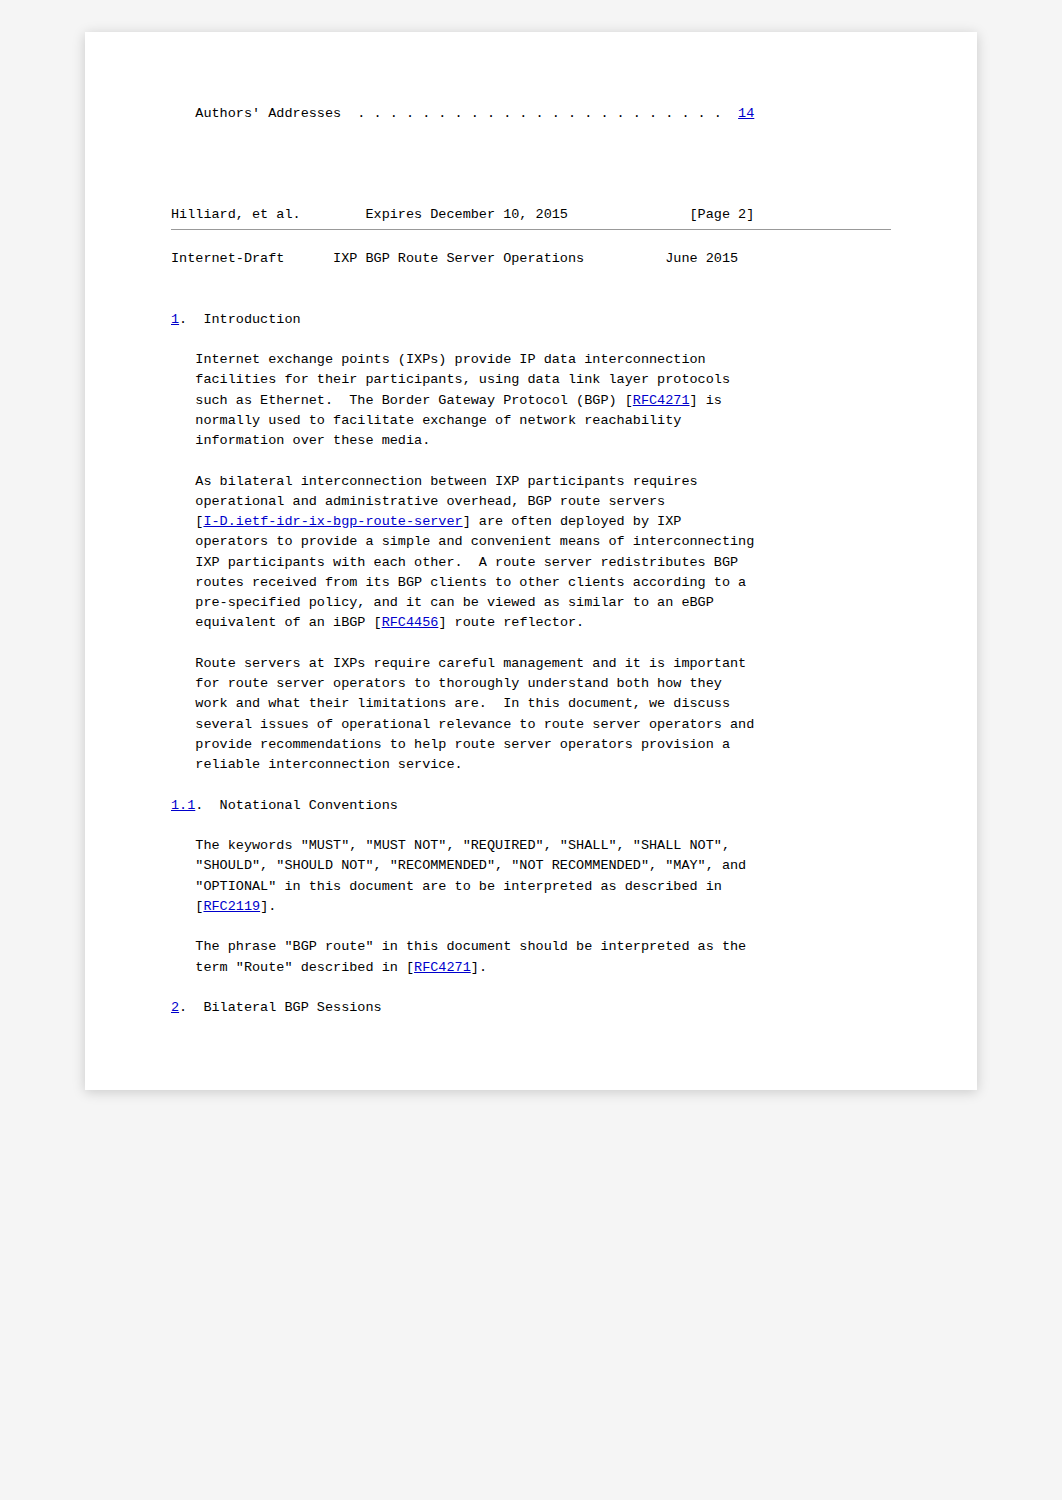Authors' Addresses  . . . . . . . . . . . . . . . . . . . . . . .  14




Hilliard, et al.        Expires December 10, 2015               [Page 2]
Internet-Draft      IXP BGP Route Server Operations          June 2015


1.  Introduction

   Internet exchange points (IXPs) provide IP data interconnection
   facilities for their participants, using data link layer protocols
   such as Ethernet.  The Border Gateway Protocol (BGP) [RFC4271] is
   normally used to facilitate exchange of network reachability
   information over these media.

   As bilateral interconnection between IXP participants requires
   operational and administrative overhead, BGP route servers
   [I-D.ietf-idr-ix-bgp-route-server] are often deployed by IXP
   operators to provide a simple and convenient means of interconnecting
   IXP participants with each other.  A route server redistributes BGP
   routes received from its BGP clients to other clients according to a
   pre-specified policy, and it can be viewed as similar to an eBGP
   equivalent of an iBGP [RFC4456] route reflector.

   Route servers at IXPs require careful management and it is important
   for route server operators to thoroughly understand both how they
   work and what their limitations are.  In this document, we discuss
   several issues of operational relevance to route server operators and
   provide recommendations to help route server operators provision a
   reliable interconnection service.

1.1.  Notational Conventions

   The keywords "MUST", "MUST NOT", "REQUIRED", "SHALL", "SHALL NOT",
   "SHOULD", "SHOULD NOT", "RECOMMENDED", "NOT RECOMMENDED", "MAY", and
   "OPTIONAL" in this document are to be interpreted as described in
   [RFC2119].

   The phrase "BGP route" in this document should be interpreted as the
   term "Route" described in [RFC4271].

2.  Bilateral BGP Sessions